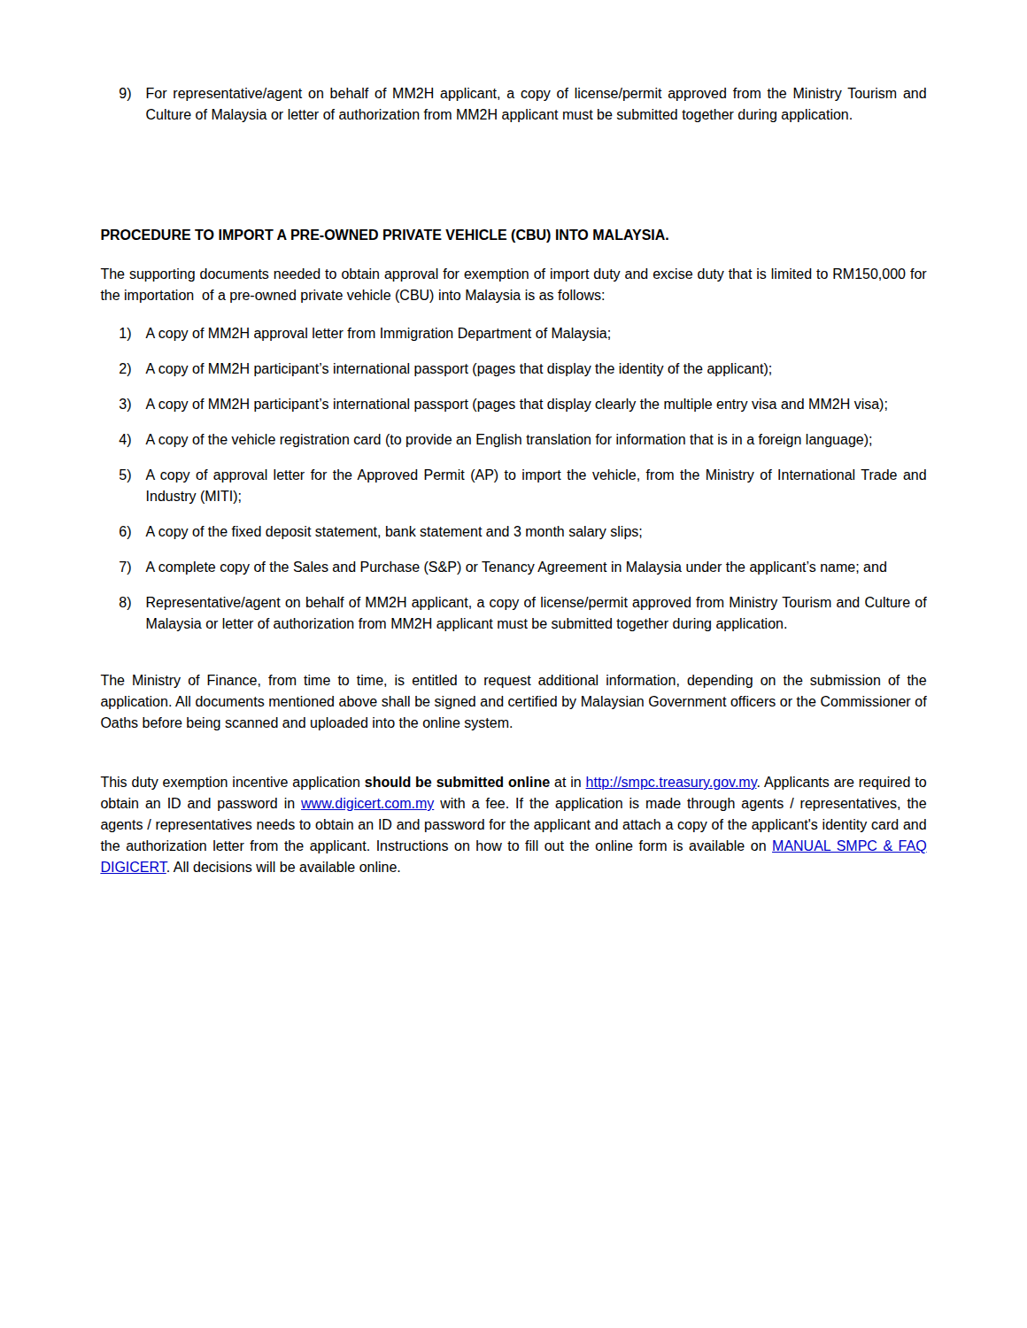9) For representative/agent on behalf of MM2H applicant, a copy of license/permit approved from the Ministry Tourism and Culture of Malaysia or letter of authorization from MM2H applicant must be submitted together during application.
PROCEDURE TO IMPORT A PRE-OWNED PRIVATE VEHICLE (CBU) INTO MALAYSIA.
The supporting documents needed to obtain approval for exemption of import duty and excise duty that is limited to RM150,000 for the importation of a pre-owned private vehicle (CBU) into Malaysia is as follows:
1) A copy of MM2H approval letter from Immigration Department of Malaysia;
2) A copy of MM2H participant’s international passport (pages that display the identity of the applicant);
3) A copy of MM2H participant’s international passport (pages that display clearly the multiple entry visa and MM2H visa);
4) A copy of the vehicle registration card (to provide an English translation for information that is in a foreign language);
5) A copy of approval letter for the Approved Permit (AP) to import the vehicle, from the Ministry of International Trade and Industry (MITI);
6) A copy of the fixed deposit statement, bank statement and 3 month salary slips;
7) A complete copy of the Sales and Purchase (S&P) or Tenancy Agreement in Malaysia under the applicant’s name; and
8) Representative/agent on behalf of MM2H applicant, a copy of license/permit approved from Ministry Tourism and Culture of Malaysia or letter of authorization from MM2H applicant must be submitted together during application.
The Ministry of Finance, from time to time, is entitled to request additional information, depending on the submission of the application. All documents mentioned above shall be signed and certified by Malaysian Government officers or the Commissioner of Oaths before being scanned and uploaded into the online system.
This duty exemption incentive application should be submitted online at in http://smpc.treasury.gov.my. Applicants are required to obtain an ID and password in www.digicert.com.my with a fee. If the application is made through agents / representatives, the agents / representatives needs to obtain an ID and password for the applicant and attach a copy of the applicant's identity card and the authorization letter from the applicant. Instructions on how to fill out the online form is available on MANUAL SMPC & FAQ DIGICERT. All decisions will be available online.